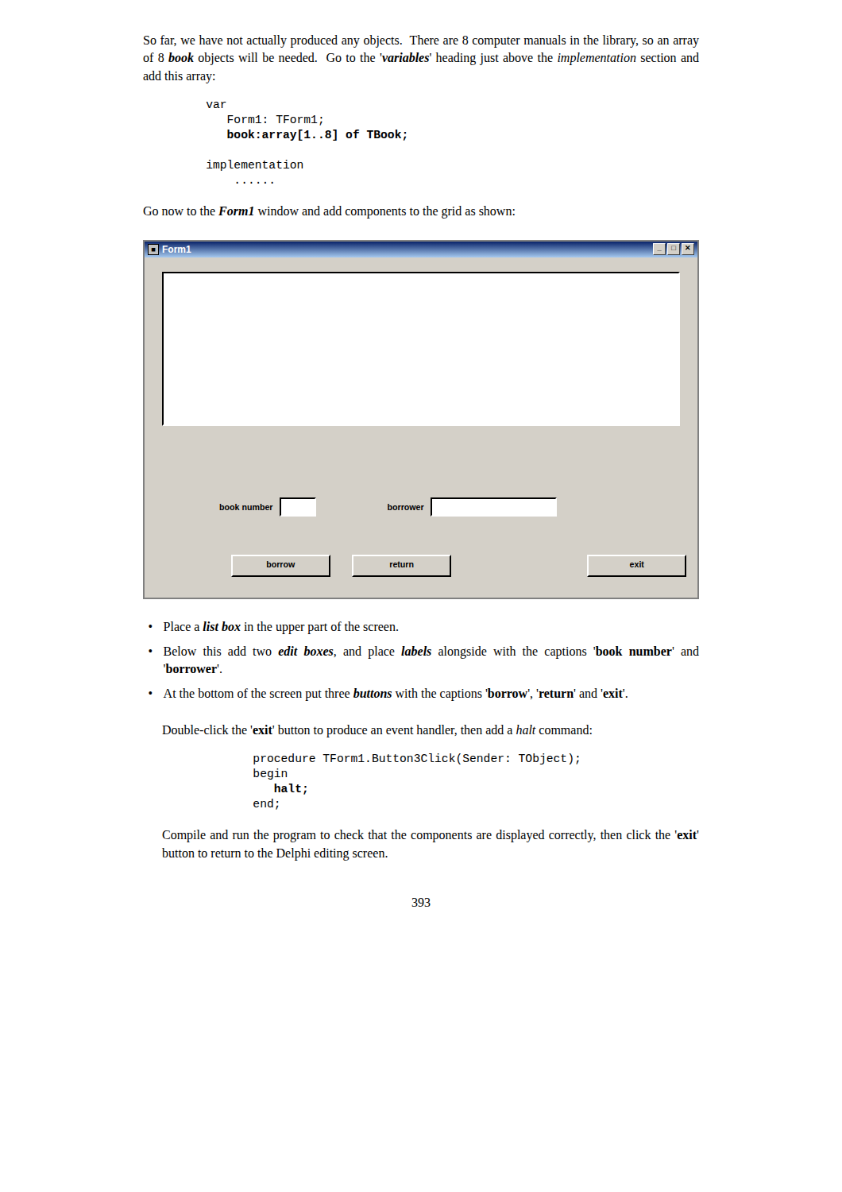So far, we have not actually produced any objects. There are 8 computer manuals in the library, so an array of 8 book objects will be needed. Go to the 'variables' heading just above the implementation section and add this array:
    var
       Form1: TForm1;
       book:array[1..8] of TBook;

    implementation
        ......
Go now to the Form1 window and add components to the grid as shown:
■Form1 _□✕
book number borrower
borrow return exit
Place a list box in the upper part of the screen.
Below this add two edit boxes, and place labels alongside with the captions 'book number' and 'borrower'.
At the bottom of the screen put three buttons with the captions 'borrow', 'return' and 'exit'.
Double-click the 'exit' button to produce an event handler, then add a halt command:
        procedure TForm1.Button3Click(Sender: TObject);
        begin
           halt;
        end;
Compile and run the program to check that the components are displayed correctly, then click the 'exit' button to return to the Delphi editing screen.
393